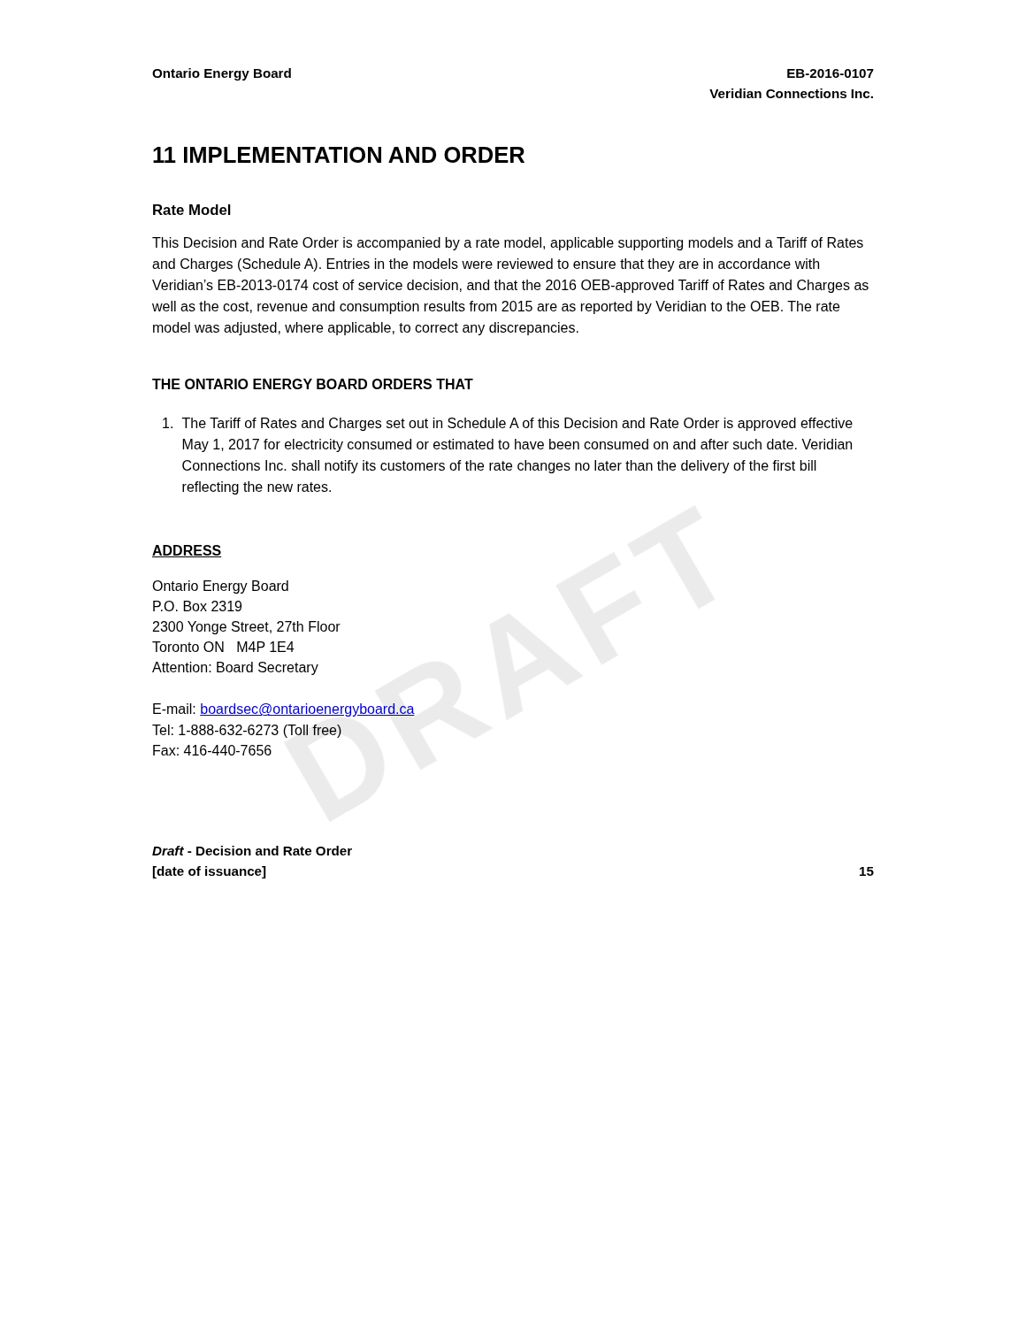DRAFT
Ontario Energy Board
EB-2016-0107
Veridian Connections Inc.
11 IMPLEMENTATION AND ORDER
Rate Model
This Decision and Rate Order is accompanied by a rate model, applicable supporting models and a Tariff of Rates and Charges (Schedule A). Entries in the models were reviewed to ensure that they are in accordance with Veridian’s EB-2013-0174 cost of service decision, and that the 2016 OEB-approved Tariff of Rates and Charges as well as the cost, revenue and consumption results from 2015 are as reported by Veridian to the OEB. The rate model was adjusted, where applicable, to correct any discrepancies.
THE ONTARIO ENERGY BOARD ORDERS THAT
The Tariff of Rates and Charges set out in Schedule A of this Decision and Rate Order is approved effective May 1, 2017 for electricity consumed or estimated to have been consumed on and after such date. Veridian Connections Inc. shall notify its customers of the rate changes no later than the delivery of the first bill reflecting the new rates.
ADDRESS
Ontario Energy Board
P.O. Box 2319
2300 Yonge Street, 27th Floor
Toronto ON M4P 1E4
Attention: Board Secretary
E-mail: boardsec@ontarioenergyboard.ca
Tel: 1-888-632-6273 (Toll free)
Fax: 416-440-7656
Draft - Decision and Rate Order
[date of issuance]
15